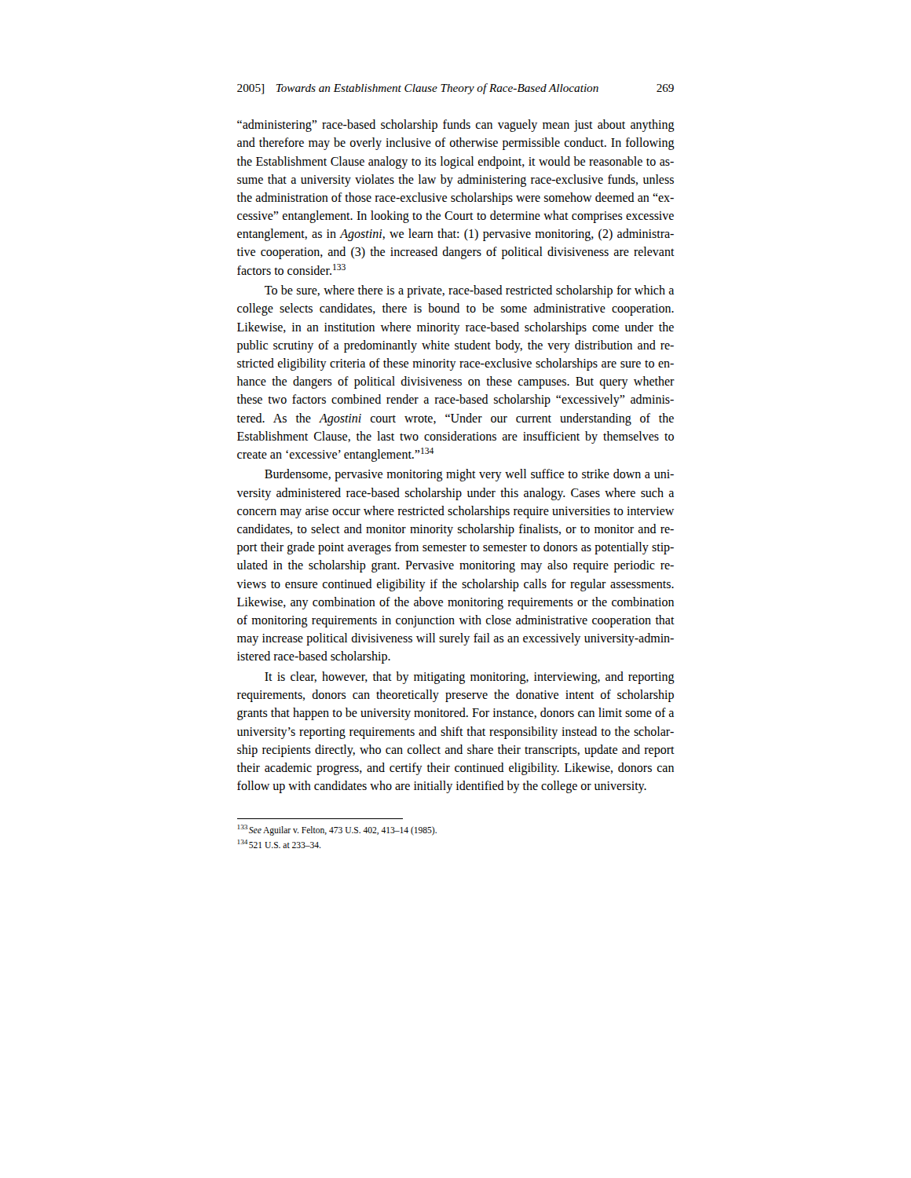269 2005] Towards an Establishment Clause Theory of Race-Based Allocation
“administering” race-based scholarship funds can vaguely mean just about anything and therefore may be overly inclusive of otherwise permissible conduct. In following the Establishment Clause analogy to its logical endpoint, it would be reasonable to assume that a university violates the law by administering race-exclusive funds, unless the administration of those race-exclusive scholarships were somehow deemed an “excessive” entanglement. In looking to the Court to determine what comprises excessive entanglement, as in Agostini, we learn that: (1) pervasive monitoring, (2) administrative cooperation, and (3) the increased dangers of political divisiveness are relevant factors to consider.133
To be sure, where there is a private, race-based restricted scholarship for which a college selects candidates, there is bound to be some administrative cooperation. Likewise, in an institution where minority race-based scholarships come under the public scrutiny of a predominantly white student body, the very distribution and restricted eligibility criteria of these minority race-exclusive scholarships are sure to enhance the dangers of political divisiveness on these campuses. But query whether these two factors combined render a race-based scholarship “excessively” administered. As the Agostini court wrote, “Under our current understanding of the Establishment Clause, the last two considerations are insufficient by themselves to create an ‘excessive’ entanglement.”134
Burdensome, pervasive monitoring might very well suffice to strike down a university administered race-based scholarship under this analogy. Cases where such a concern may arise occur where restricted scholarships require universities to interview candidates, to select and monitor minority scholarship finalists, or to monitor and report their grade point averages from semester to semester to donors as potentially stipulated in the scholarship grant. Pervasive monitoring may also require periodic reviews to ensure continued eligibility if the scholarship calls for regular assessments. Likewise, any combination of the above monitoring requirements or the combination of monitoring requirements in conjunction with close administrative cooperation that may increase political divisiveness will surely fail as an excessively university-administered race-based scholarship.
It is clear, however, that by mitigating monitoring, interviewing, and reporting requirements, donors can theoretically preserve the donative intent of scholarship grants that happen to be university monitored. For instance, donors can limit some of a university’s reporting requirements and shift that responsibility instead to the scholarship recipients directly, who can collect and share their transcripts, update and report their academic progress, and certify their continued eligibility. Likewise, donors can follow up with candidates who are initially identified by the college or university.
133 See Aguilar v. Felton, 473 U.S. 402, 413–14 (1985).
134521 U.S. at 233–34.